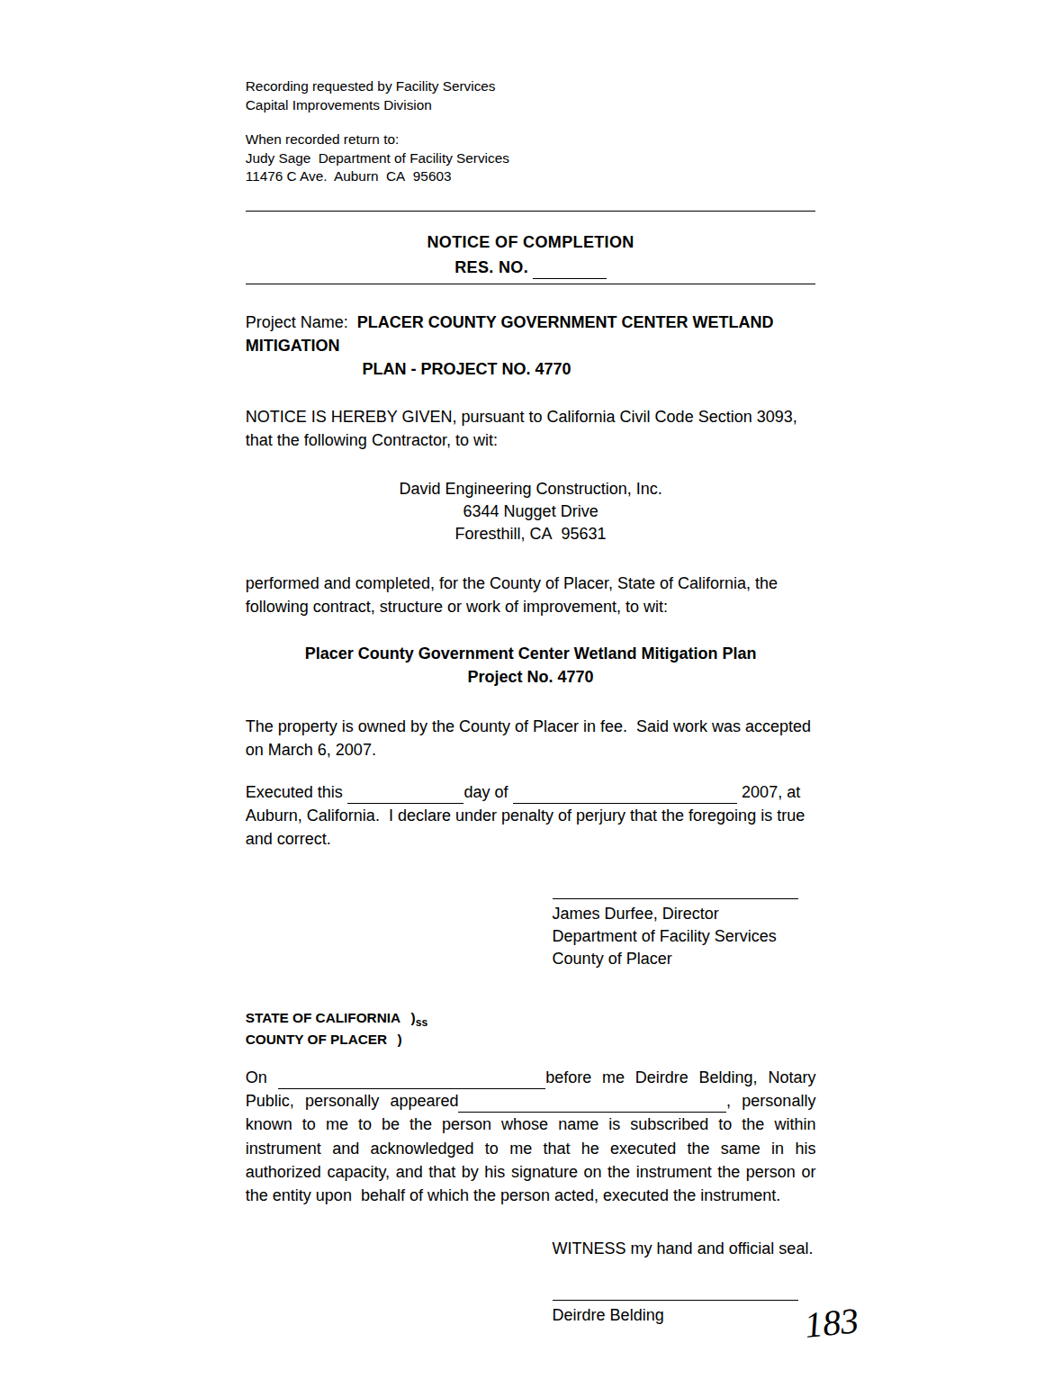Recording requested by Facility Services
Capital Improvements Division
When recorded return to:
Judy Sage Department of Facility Services
11476 C Ave. Auburn CA 95603
NOTICE OF COMPLETION RES. NO.
Project Name: PLACER COUNTY GOVERNMENT CENTER WETLAND MITIGATION PLAN - PROJECT NO. 4770
NOTICE IS HEREBY GIVEN, pursuant to California Civil Code Section 3093, that the following Contractor, to wit:
David Engineering Construction, Inc.
6344 Nugget Drive
Foresthill, CA 95631
performed and completed, for the County of Placer, State of California, the following contract, structure or work of improvement, to wit:
Placer County Government Center Wetland Mitigation Plan
Project No. 4770
The property is owned by the County of Placer in fee. Said work was accepted on March 6, 2007.
Executed this day of 2007, at Auburn, California. I declare under penalty of perjury that the foregoing is true and correct.
James Durfee, Director
Department of Facility Services
County of Placer
STATE OF CALIFORNIA)ss
COUNTY OF PLACER)
On before me Deirdre Belding, Notary Public, personally appeared , personally known to me to be the person whose name is subscribed to the within instrument and acknowledged to me that he executed the same in his authorized capacity, and that by his signature on the instrument the person or the entity upon behalf of which the person acted, executed the instrument.
WITNESS my hand and official seal.
Deirdre Belding
183